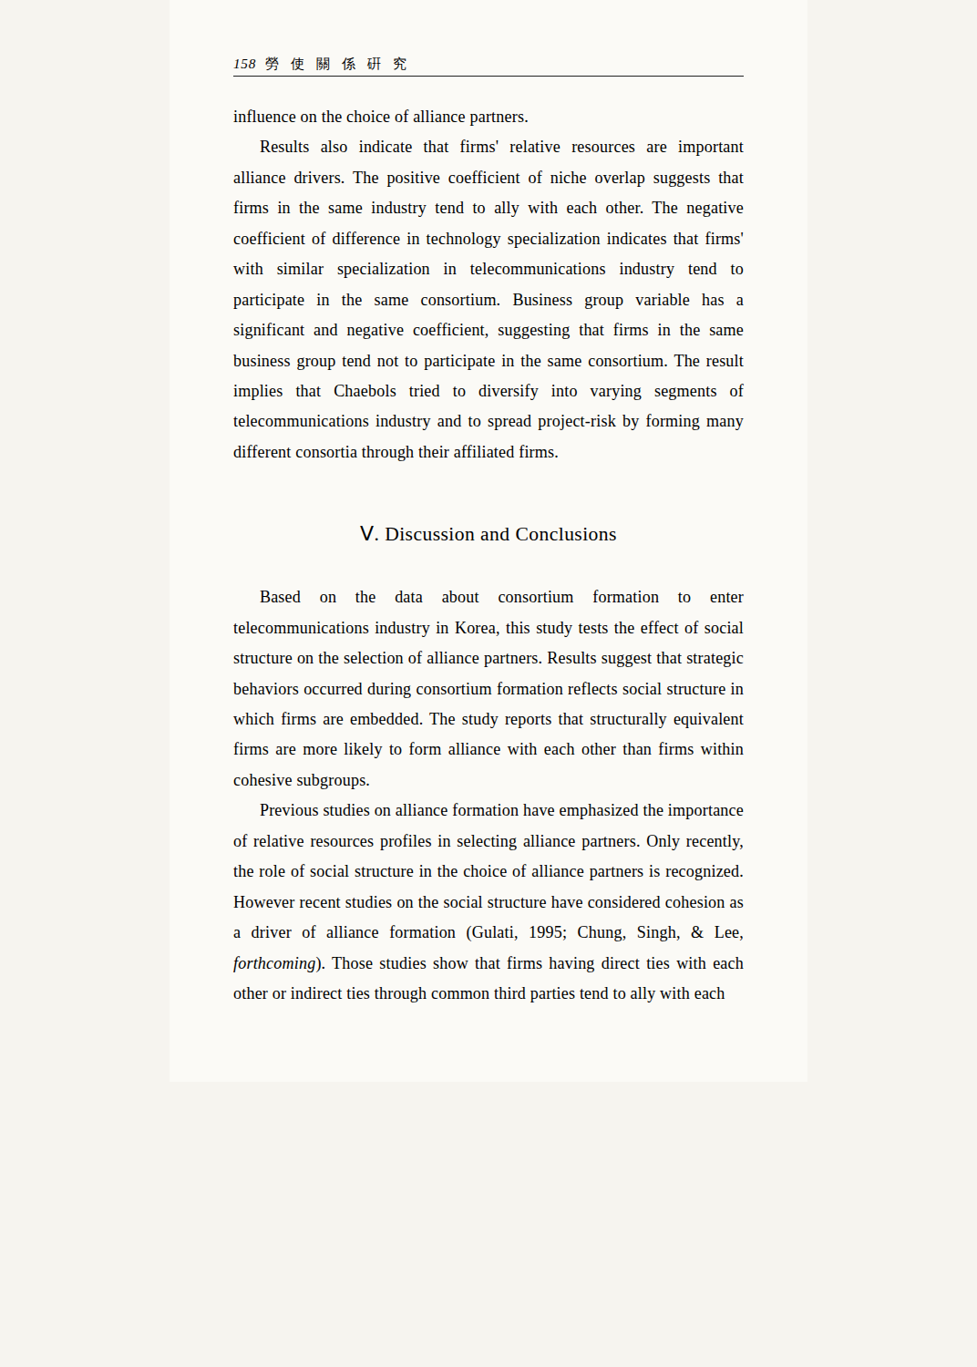158 勞 使 關 係 硏 究
influence on the choice of alliance partners.
Results also indicate that firms' relative resources are important alliance drivers. The positive coefficient of niche overlap suggests that firms in the same industry tend to ally with each other. The negative coefficient of difference in technology specialization indicates that firms' with similar specialization in telecommunications industry tend to participate in the same consortium. Business group variable has a significant and negative coefficient, suggesting that firms in the same business group tend not to participate in the same consortium. The result implies that Chaebols tried to diversify into varying segments of telecommunications industry and to spread project-risk by forming many different consortia through their affiliated firms.
Ⅴ. Discussion and Conclusions
Based on the data about consortium formation to enter telecommunications industry in Korea, this study tests the effect of social structure on the selection of alliance partners. Results suggest that strategic behaviors occurred during consortium formation reflects social structure in which firms are embedded. The study reports that structurally equivalent firms are more likely to form alliance with each other than firms within cohesive subgroups.
Previous studies on alliance formation have emphasized the importance of relative resources profiles in selecting alliance partners. Only recently, the role of social structure in the choice of alliance partners is recognized. However recent studies on the social structure have considered cohesion as a driver of alliance formation (Gulati, 1995; Chung, Singh, & Lee, forthcoming). Those studies show that firms having direct ties with each other or indirect ties through common third parties tend to ally with each